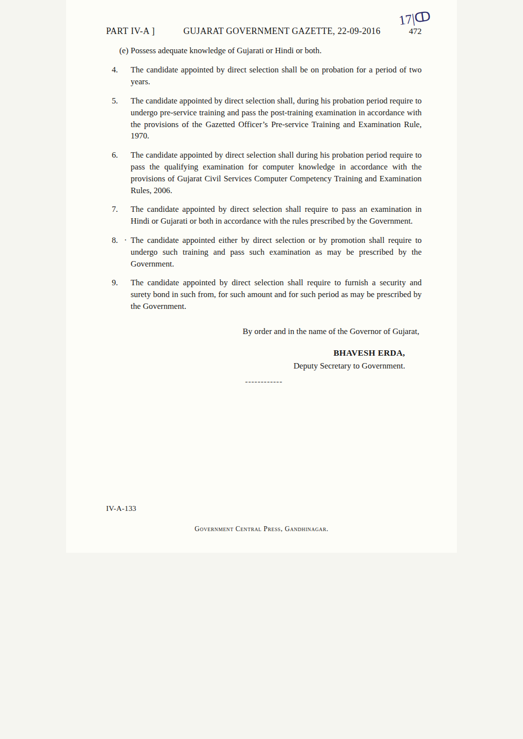17|ↀ
PART IV-A ]
GUJARAT GOVERNMENT GAZETTE, 22-09-2016
472
(e)
Possess adequate knowledge of Gujarati or Hindi or both.
4.
The candidate appointed by direct selection shall be on probation for a period of two years.
5.
The candidate appointed by direct selection shall, during his probation period require to undergo pre-service training and pass the post-training examination in accordance with the provisions of the Gazetted Officer’s Pre-service Training and Examination Rule, 1970.
6.
The candidate appointed by direct selection shall during his probation period require to pass the qualifying examination for computer knowledge in accordance with the provisions of Gujarat Civil Services Computer Competency Training and Examination Rules, 2006.
7.
The candidate appointed by direct selection shall require to pass an examination in Hindi or Gujarati or both in accordance with the rules prescribed by the Government.
8. ·
The candidate appointed either by direct selection or by promotion shall require to undergo such training and pass such examination as may be prescribed by the Government.
9.
The candidate appointed by direct selection shall require to furnish a security and surety bond in such from, for such amount and for such period as may be prescribed by the Government.
By order and in the name of the Governor of Gujarat,
BHAVESH ERDA,
Deputy Secretary to Government.
------------
IV-A-133
Government Central Press, Gandhinagar.